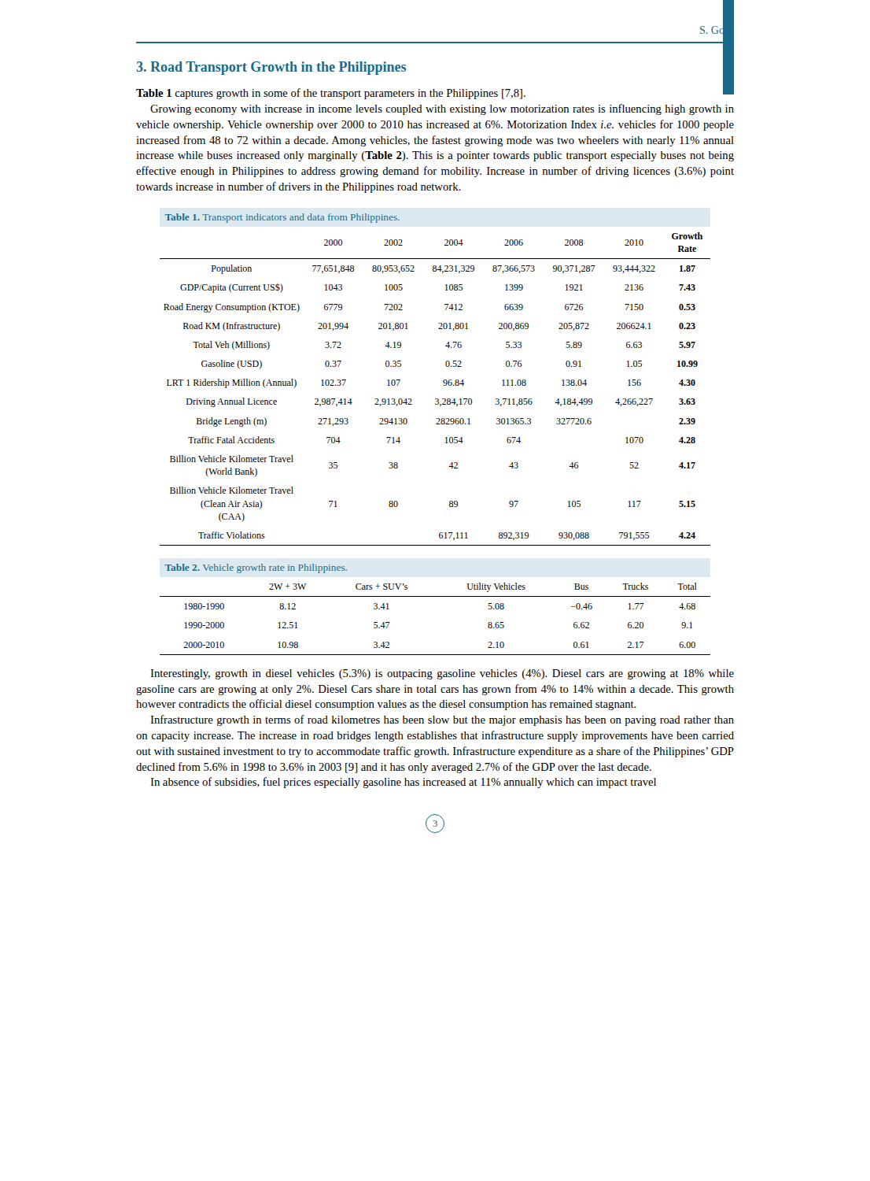S. Gota
3. Road Transport Growth in the Philippines
Table 1 captures growth in some of the transport parameters in the Philippines [7,8].
Growing economy with increase in income levels coupled with existing low motorization rates is influencing high growth in vehicle ownership. Vehicle ownership over 2000 to 2010 has increased at 6%. Motorization Index i.e. vehicles for 1000 people increased from 48 to 72 within a decade. Among vehicles, the fastest growing mode was two wheelers with nearly 11% annual increase while buses increased only marginally (Table 2). This is a pointer towards public transport especially buses not being effective enough in Philippines to address growing demand for mobility. Increase in number of driving licences (3.6%) point towards increase in number of drivers in the Philippines road network.
Table 1. Transport indicators and data from Philippines.
| | 2000 | 2002 | 2004 | 2006 | 2008 | 2010 | Growth Rate |
| --- | --- | --- | --- | --- | --- | --- | --- |
| Population | 77,651,848 | 80,953,652 | 84,231,329 | 87,366,573 | 90,371,287 | 93,444,322 | 1.87 |
| GDP/Capita (Current US$) | 1043 | 1005 | 1085 | 1399 | 1921 | 2136 | 7.43 |
| Road Energy Consumption (KTOE) | 6779 | 7202 | 7412 | 6639 | 6726 | 7150 | 0.53 |
| Road KM (Infrastructure) | 201,994 | 201,801 | 201,801 | 200,869 | 205,872 | 206624.1 | 0.23 |
| Total Veh (Millions) | 3.72 | 4.19 | 4.76 | 5.33 | 5.89 | 6.63 | 5.97 |
| Gasoline (USD) | 0.37 | 0.35 | 0.52 | 0.76 | 0.91 | 1.05 | 10.99 |
| LRT 1 Ridership Million (Annual) | 102.37 | 107 | 96.84 | 111.08 | 138.04 | 156 | 4.30 |
| Driving Annual Licence | 2,987,414 | 2,913,042 | 3,284,170 | 3,711,856 | 4,184,499 | 4,266,227 | 3.63 |
| Bridge Length (m) | 271,293 | 294130 | 282960.1 | 301365.3 | 327720.6 | | 2.39 |
| Traffic Fatal Accidents | 704 | 714 | 1054 | 674 | | 1070 | 4.28 |
| Billion Vehicle Kilometer Travel (World Bank) | 35 | 38 | 42 | 43 | 46 | 52 | 4.17 |
| Billion Vehicle Kilometer Travel (Clean Air Asia) (CAA) | 71 | 80 | 89 | 97 | 105 | 117 | 5.15 |
| Traffic Violations | | | 617,111 | 892,319 | 930,088 | 791,555 | 4.24 |
Table 2. Vehicle growth rate in Philippines.
| | 2W + 3W | Cars + SUV’s | Utility Vehicles | Bus | Trucks | Total |
| --- | --- | --- | --- | --- | --- | --- |
| 1980-1990 | 8.12 | 3.41 | 5.08 | −0.46 | 1.77 | 4.68 |
| 1990-2000 | 12.51 | 5.47 | 8.65 | 6.62 | 6.20 | 9.1 |
| 2000-2010 | 10.98 | 3.42 | 2.10 | 0.61 | 2.17 | 6.00 |
Interestingly, growth in diesel vehicles (5.3%) is outpacing gasoline vehicles (4%). Diesel cars are growing at 18% while gasoline cars are growing at only 2%. Diesel Cars share in total cars has grown from 4% to 14% within a decade. This growth however contradicts the official diesel consumption values as the diesel consumption has remained stagnant.
Infrastructure growth in terms of road kilometres has been slow but the major emphasis has been on paving road rather than on capacity increase. The increase in road bridges length establishes that infrastructure supply improvements have been carried out with sustained investment to try to accommodate traffic growth. Infrastructure expenditure as a share of the Philippines’ GDP declined from 5.6% in 1998 to 3.6% in 2003 [9] and it has only averaged 2.7% of the GDP over the last decade.
In absence of subsidies, fuel prices especially gasoline has increased at 11% annually which can impact travel
3